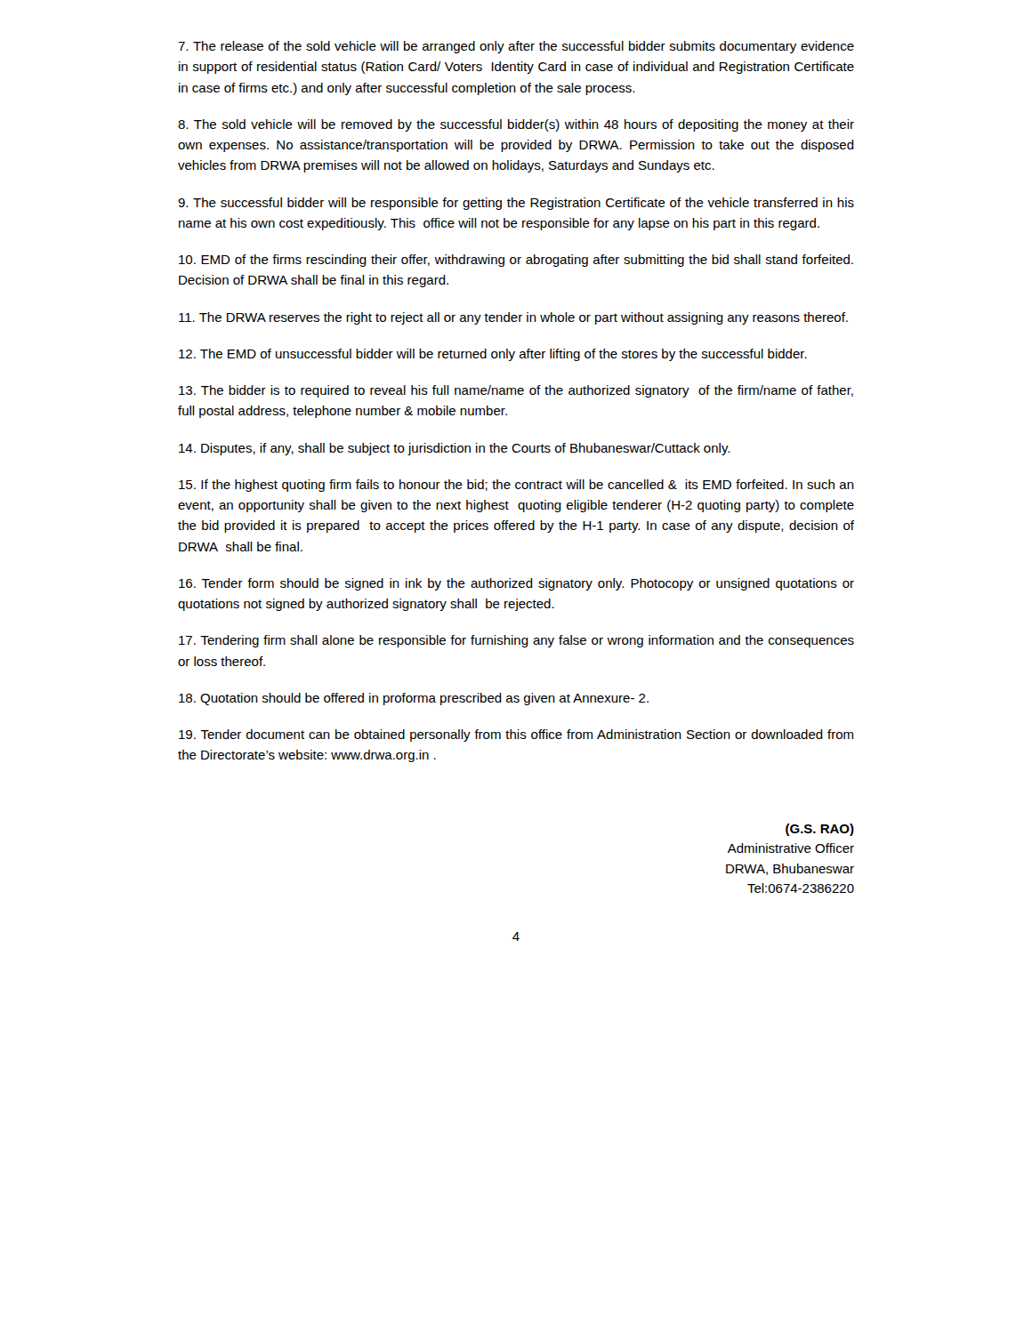7. The release of the sold vehicle will be arranged only after the successful bidder submits documentary evidence in support of residential status (Ration Card/ Voters Identity Card in case of individual and Registration Certificate in case of firms etc.) and only after successful completion of the sale process.
8. The sold vehicle will be removed by the successful bidder(s) within 48 hours of depositing the money at their own expenses. No assistance/transportation will be provided by DRWA. Permission to take out the disposed vehicles from DRWA premises will not be allowed on holidays, Saturdays and Sundays etc.
9. The successful bidder will be responsible for getting the Registration Certificate of the vehicle transferred in his name at his own cost expeditiously. This office will not be responsible for any lapse on his part in this regard.
10. EMD of the firms rescinding their offer, withdrawing or abrogating after submitting the bid shall stand forfeited. Decision of DRWA shall be final in this regard.
11. The DRWA reserves the right to reject all or any tender in whole or part without assigning any reasons thereof.
12. The EMD of unsuccessful bidder will be returned only after lifting of the stores by the successful bidder.
13. The bidder is to required to reveal his full name/name of the authorized signatory of the firm/name of father, full postal address, telephone number & mobile number.
14. Disputes, if any, shall be subject to jurisdiction in the Courts of Bhubaneswar/Cuttack only.
15. If the highest quoting firm fails to honour the bid; the contract will be cancelled & its EMD forfeited. In such an event, an opportunity shall be given to the next highest quoting eligible tenderer (H-2 quoting party) to complete the bid provided it is prepared to accept the prices offered by the H-1 party. In case of any dispute, decision of DRWA shall be final.
16. Tender form should be signed in ink by the authorized signatory only. Photocopy or unsigned quotations or quotations not signed by authorized signatory shall be rejected.
17. Tendering firm shall alone be responsible for furnishing any false or wrong information and the consequences or loss thereof.
18. Quotation should be offered in proforma prescribed as given at Annexure- 2.
19. Tender document can be obtained personally from this office from Administration Section or downloaded from the Directorate’s website: www.drwa.org.in .
(G.S. RAO)
Administrative Officer
DRWA, Bhubaneswar
Tel:0674-2386220
4